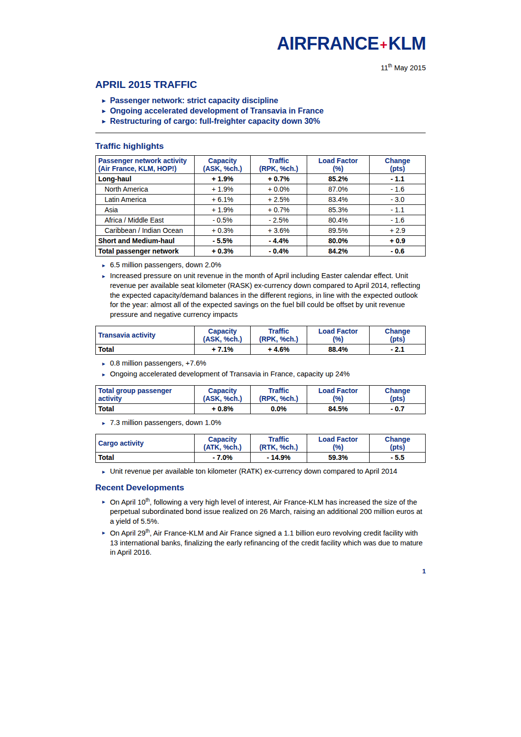AIRFRANCE+KLM
11th May 2015
APRIL 2015 TRAFFIC
Passenger network: strict capacity discipline
Ongoing accelerated development of Transavia in France
Restructuring of cargo: full-freighter capacity down 30%
Traffic highlights
| Passenger network activity (Air France, KLM, HOP!) | Capacity (ASK, %ch.) | Traffic (RPK, %ch.) | Load Factor (%) | Change (pts) |
| --- | --- | --- | --- | --- |
| Long-haul | + 1.9% | + 0.7% | 85.2% | - 1.1 |
| North America | + 1.9% | + 0.0% | 87.0% | - 1.6 |
| Latin America | + 6.1% | + 2.5% | 83.4% | - 3.0 |
| Asia | + 1.9% | + 0.7% | 85.3% | - 1.1 |
| Africa / Middle East | - 0.5% | - 2.5% | 80.4% | - 1.6 |
| Caribbean / Indian Ocean | + 0.3% | + 3.6% | 89.5% | + 2.9 |
| Short and Medium-haul | - 5.5% | - 4.4% | 80.0% | + 0.9 |
| Total passenger network | + 0.3% | - 0.4% | 84.2% | - 0.6 |
6.5 million passengers, down 2.0%
Increased pressure on unit revenue in the month of April including Easter calendar effect. Unit revenue per available seat kilometer (RASK) ex-currency down compared to April 2014, reflecting the expected capacity/demand balances in the different regions, in line with the expected outlook for the year: almost all of the expected savings on the fuel bill could be offset by unit revenue pressure and negative currency impacts
| Transavia activity | Capacity (ASK, %ch.) | Traffic (RPK, %ch.) | Load Factor (%) | Change (pts) |
| --- | --- | --- | --- | --- |
| Total | + 7.1% | + 4.6% | 88.4% | - 2.1 |
0.8 million passengers, +7.6%
Ongoing accelerated development of Transavia in France, capacity up 24%
| Total group passenger activity | Capacity (ASK, %ch.) | Traffic (RPK, %ch.) | Load Factor (%) | Change (pts) |
| --- | --- | --- | --- | --- |
| Total | + 0.8% | 0.0% | 84.5% | - 0.7 |
7.3 million passengers, down 1.0%
| Cargo activity | Capacity (ATK, %ch.) | Traffic (RTK, %ch.) | Load Factor (%) | Change (pts) |
| --- | --- | --- | --- | --- |
| Total | - 7.0% | - 14.9% | 59.3% | - 5.5 |
Unit revenue per available ton kilometer (RATK) ex-currency down compared to April 2014
Recent Developments
On April 10th, following a very high level of interest, Air France-KLM has increased the size of the perpetual subordinated bond issue realized on 26 March, raising an additional 200 million euros at a yield of 5.5%.
On April 29th, Air France-KLM and Air France signed a 1.1 billion euro revolving credit facility with 13 international banks, finalizing the early refinancing of the credit facility which was due to mature in April 2016.
1